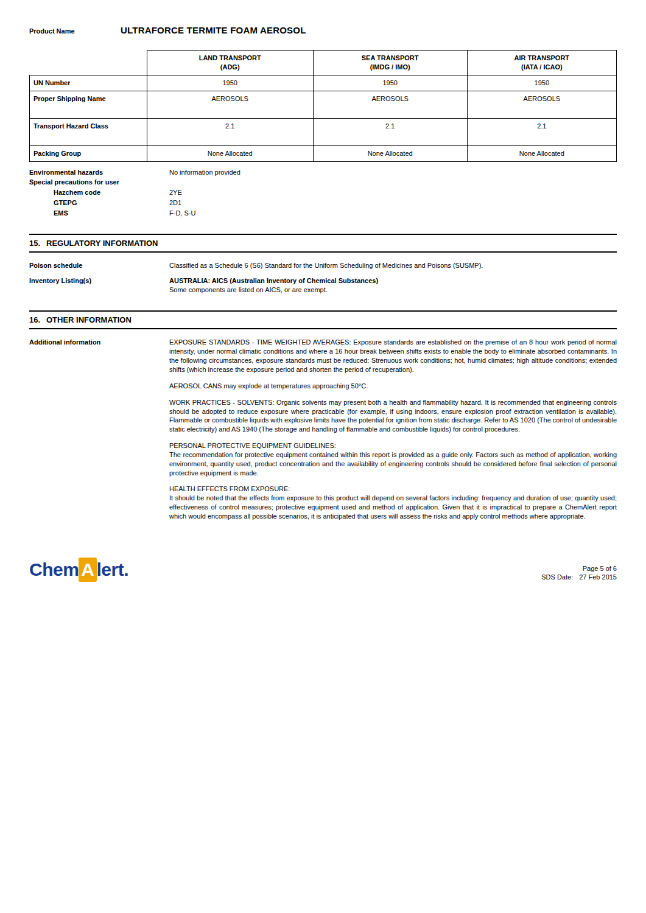Product Name
ULTRAFORCE TERMITE FOAM AEROSOL
| | LAND TRANSPORT (ADG) | SEA TRANSPORT (IMDG / IMO) | AIR TRANSPORT (IATA / ICAO) |
| --- | --- | --- | --- |
| UN Number | 1950 | 1950 | 1950 |
| Proper Shipping Name | AEROSOLS | AEROSOLS | AEROSOLS |
| Transport Hazard Class | 2.1 | 2.1 | 2.1 |
| Packing Group | None Allocated | None Allocated | None Allocated |
Environmental hazards
No information provided
Special precautions for user
Hazchem code
2YE
GTEPG
2D1
EMS
F-D, S-U
15. REGULATORY INFORMATION
Poison schedule
Classified as a Schedule 6 (S6) Standard for the Uniform Scheduling of Medicines and Poisons (SUSMP).
Inventory Listing(s)
AUSTRALIA: AICS (Australian Inventory of Chemical Substances)
Some components are listed on AICS, or are exempt.
16. OTHER INFORMATION
Additional information
EXPOSURE STANDARDS - TIME WEIGHTED AVERAGES: Exposure standards are established on the premise of an 8 hour work period of normal intensity, under normal climatic conditions and where a 16 hour break between shifts exists to enable the body to eliminate absorbed contaminants. In the following circumstances, exposure standards must be reduced: Strenuous work conditions; hot, humid climates; high altitude conditions; extended shifts (which increase the exposure period and shorten the period of recuperation).
AEROSOL CANS may explode at temperatures approaching 50°C.
WORK PRACTICES - SOLVENTS: Organic solvents may present both a health and flammability hazard. It is recommended that engineering controls should be adopted to reduce exposure where practicable (for example, if using indoors, ensure explosion proof extraction ventilation is available). Flammable or combustible liquids with explosive limits have the potential for ignition from static discharge. Refer to AS 1020 (The control of undesirable static electricity) and AS 1940 (The storage and handling of flammable and combustible liquids) for control procedures.
PERSONAL PROTECTIVE EQUIPMENT GUIDELINES:
The recommendation for protective equipment contained within this report is provided as a guide only. Factors such as method of application, working environment, quantity used, product concentration and the availability of engineering controls should be considered before final selection of personal protective equipment is made.
HEALTH EFFECTS FROM EXPOSURE:
It should be noted that the effects from exposure to this product will depend on several factors including: frequency and duration of use; quantity used; effectiveness of control measures; protective equipment used and method of application. Given that it is impractical to prepare a ChemAlert report which would encompass all possible scenarios, it is anticipated that users will assess the risks and apply control methods where appropriate.
Chem Alert.
| | Page 5 of 6 |
| SDS Date: | 27 Feb 2015 |